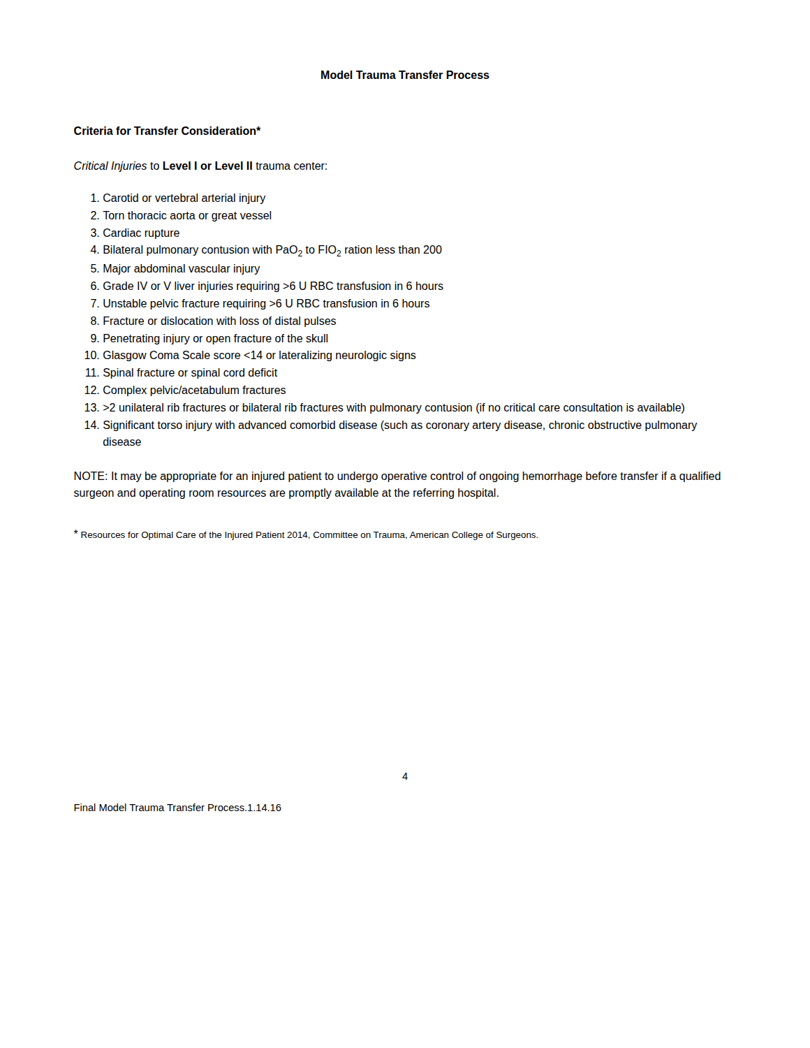Model Trauma Transfer Process
Criteria for Transfer Consideration*
Critical Injuries to Level I or Level II trauma center:
Carotid or vertebral arterial injury
Torn thoracic aorta or great vessel
Cardiac rupture
Bilateral pulmonary contusion with PaO2 to FIO2 ration less than 200
Major abdominal vascular injury
Grade IV or V liver injuries requiring >6 U RBC transfusion in 6 hours
Unstable pelvic fracture requiring >6 U RBC transfusion in 6 hours
Fracture or dislocation with loss of distal pulses
Penetrating injury or open fracture of the skull
Glasgow Coma Scale score <14 or lateralizing neurologic signs
Spinal fracture or spinal cord deficit
Complex pelvic/acetabulum fractures
>2 unilateral rib fractures or bilateral rib fractures with pulmonary contusion (if no critical care consultation is available)
Significant torso injury with advanced comorbid disease (such as coronary artery disease, chronic obstructive pulmonary disease
NOTE: It may be appropriate for an injured patient to undergo operative control of ongoing hemorrhage before transfer if a qualified surgeon and operating room resources are promptly available at the referring hospital.
* Resources for Optimal Care of the Injured Patient 2014, Committee on Trauma, American College of Surgeons.
4
Final Model Trauma Transfer Process.1.14.16